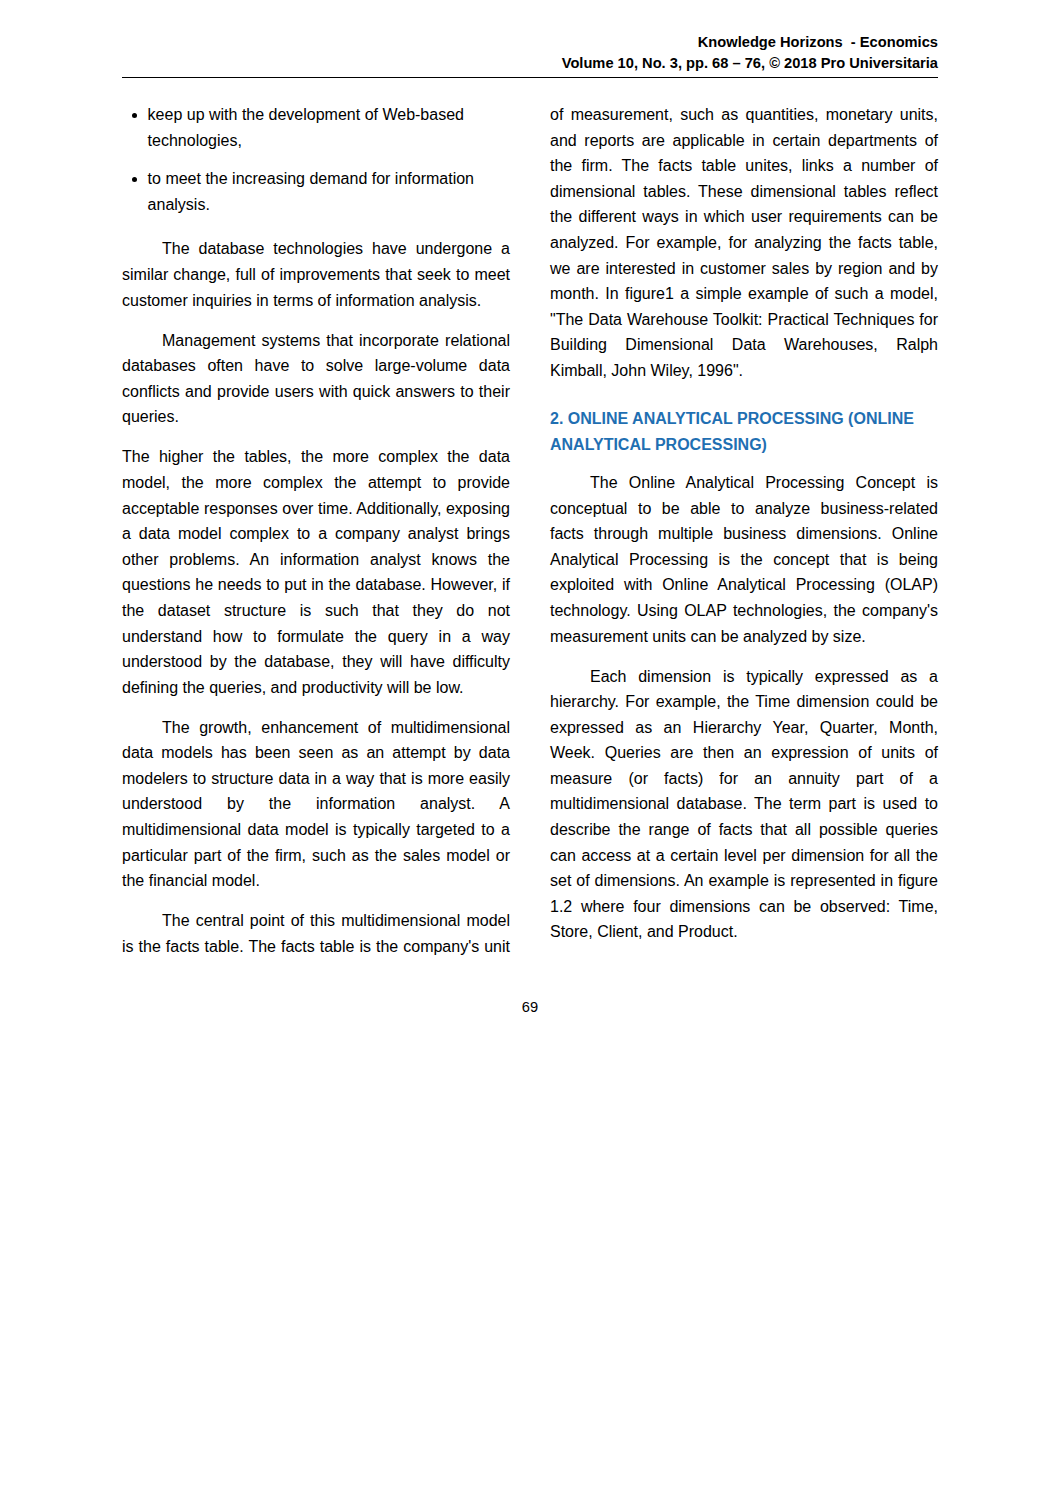Knowledge Horizons - Economics
Volume 10, No. 3, pp. 68 – 76, © 2018 Pro Universitaria
keep up with the development of Web-based technologies,
to meet the increasing demand for information analysis.
The database technologies have undergone a similar change, full of improvements that seek to meet customer inquiries in terms of information analysis.
Management systems that incorporate relational databases often have to solve large-volume data conflicts and provide users with quick answers to their queries.
The higher the tables, the more complex the data model, the more complex the attempt to provide acceptable responses over time. Additionally, exposing a data model complex to a company analyst brings other problems. An information analyst knows the questions he needs to put in the database. However, if the dataset structure is such that they do not understand how to formulate the query in a way understood by the database, they will have difficulty defining the queries, and productivity will be low.
The growth, enhancement of multidimensional data models has been seen as an attempt by data modelers to structure data in a way that is more easily understood by the information analyst. A multidimensional data model is typically targeted to a particular part of the firm, such as the sales model or the financial model.
The central point of this multidimensional model is the facts table. The facts table is the company's unit of measurement, such as quantities, monetary units, and reports are applicable in certain departments of the firm. The facts table unites, links a number of dimensional tables. These dimensional tables reflect the different ways in which user requirements can be analyzed. For example, for analyzing the facts table, we are interested in customer sales by region and by month. In figure1 a simple example of such a model, "The Data Warehouse Toolkit: Practical Techniques for Building Dimensional Data Warehouses, Ralph Kimball, John Wiley, 1996".
2. ONLINE ANALYTICAL PROCESSING (ONLINE ANALYTICAL PROCESSING)
The Online Analytical Processing Concept is conceptual to be able to analyze business-related facts through multiple business dimensions. Online Analytical Processing is the concept that is being exploited with Online Analytical Processing (OLAP) technology. Using OLAP technologies, the company's measurement units can be analyzed by size.
Each dimension is typically expressed as a hierarchy. For example, the Time dimension could be expressed as an Hierarchy Year, Quarter, Month, Week. Queries are then an expression of units of measure (or facts) for an annuity part of a multidimensional database. The term part is used to describe the range of facts that all possible queries can access at a certain level per dimension for all the set of dimensions. An example is represented in figure 1.2 where four dimensions can be observed: Time, Store, Client, and Product.
69